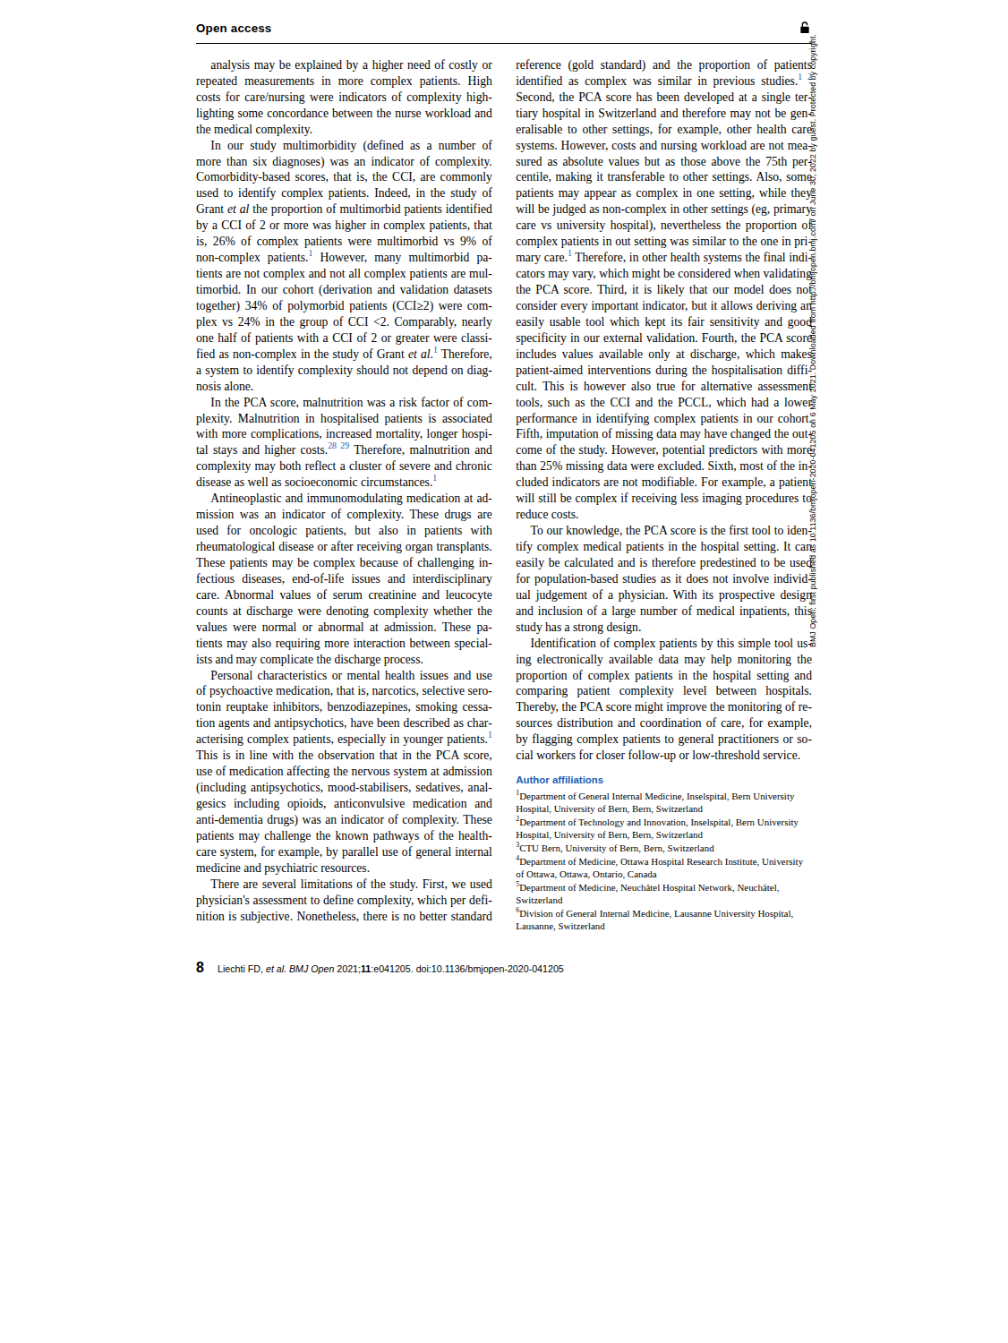BMJ Open: first published as 10.1136/bmjopen-2020-041205 on 6 May 2021. Downloaded from http://bmjopen.bmj.com/ on June 30, 2022 by guest. Protected by copyright.
Open access
analysis may be explained by a higher need of costly or repeated measurements in more complex patients. High costs for care/nursing were indicators of complexity highlighting some concordance between the nurse workload and the medical complexity.
In our study multimorbidity (defined as a number of more than six diagnoses) was an indicator of complexity. Comorbidity-based scores, that is, the CCI, are commonly used to identify complex patients. Indeed, in the study of Grant et al the proportion of multimorbid patients identified by a CCI of 2 or more was higher in complex patients, that is, 26% of complex patients were multimorbid vs 9% of non-complex patients.1 However, many multimorbid patients are not complex and not all complex patients are multimorbid. In our cohort (derivation and validation datasets together) 34% of polymorbid patients (CCI≥2) were complex vs 24% in the group of CCI <2. Comparably, nearly one half of patients with a CCI of 2 or greater were classified as non-complex in the study of Grant et al.1 Therefore, a system to identify complexity should not depend on diagnosis alone.
In the PCA score, malnutrition was a risk factor of complexity. Malnutrition in hospitalised patients is associated with more complications, increased mortality, longer hospital stays and higher costs.28 29 Therefore, malnutrition and complexity may both reflect a cluster of severe and chronic disease as well as socioeconomic circumstances.1
Antineoplastic and immunomodulating medication at admission was an indicator of complexity. These drugs are used for oncologic patients, but also in patients with rheumatological disease or after receiving organ transplants. These patients may be complex because of challenging infectious diseases, end-of-life issues and interdisciplinary care. Abnormal values of serum creatinine and leucocyte counts at discharge were denoting complexity whether the values were normal or abnormal at admission. These patients may also requiring more interaction between specialists and may complicate the discharge process.
Personal characteristics or mental health issues and use of psychoactive medication, that is, narcotics, selective serotonin reuptake inhibitors, benzodiazepines, smoking cessation agents and antipsychotics, have been described as characterising complex patients, especially in younger patients.1 This is in line with the observation that in the PCA score, use of medication affecting the nervous system at admission (including antipsychotics, mood-stabilisers, sedatives, analgesics including opioids, anticonvulsive medication and anti-dementia drugs) was an indicator of complexity. These patients may challenge the known pathways of the healthcare system, for example, by parallel use of general internal medicine and psychiatric resources.
There are several limitations of the study. First, we used physician's assessment to define complexity, which per definition is subjective. Nonetheless, there is no better standard reference (gold standard) and the proportion of patients identified as complex was similar in previous studies.1 2 Second, the PCA score has been developed at a single tertiary hospital in Switzerland and therefore may not be generalisable to other settings, for example, other health care systems. However, costs and nursing workload are not measured as absolute values but as those above the 75th percentile, making it transferable to other settings. Also, some patients may appear as complex in one setting, while they will be judged as non-complex in other settings (eg, primary care vs university hospital), nevertheless the proportion of complex patients in out setting was similar to the one in primary care.1 Therefore, in other health systems the final indicators may vary, which might be considered when validating the PCA score. Third, it is likely that our model does not consider every important indicator, but it allows deriving an easily usable tool which kept its fair sensitivity and good specificity in our external validation. Fourth, the PCA score includes values available only at discharge, which makes patient-aimed interventions during the hospitalisation difficult. This is however also true for alternative assessment tools, such as the CCI and the PCCL, which had a lower performance in identifying complex patients in our cohort. Fifth, imputation of missing data may have changed the outcome of the study. However, potential predictors with more than 25% missing data were excluded. Sixth, most of the included indicators are not modifiable. For example, a patient will still be complex if receiving less imaging procedures to reduce costs.
To our knowledge, the PCA score is the first tool to identify complex medical patients in the hospital setting. It can easily be calculated and is therefore predestined to be used for population-based studies as it does not involve individual judgement of a physician. With its prospective design and inclusion of a large number of medical inpatients, this study has a strong design.
Identification of complex patients by this simple tool using electronically available data may help monitoring the proportion of complex patients in the hospital setting and comparing patient complexity level between hospitals. Thereby, the PCA score might improve the monitoring of resources distribution and coordination of care, for example, by flagging complex patients to general practitioners or social workers for closer follow-up or low-threshold service.
Author affiliations
1Department of General Internal Medicine, Inselspital, Bern University Hospital, University of Bern, Bern, Switzerland
2Department of Technology and Innovation, Inselspital, Bern University Hospital, University of Bern, Bern, Switzerland
3CTU Bern, University of Bern, Bern, Switzerland
4Department of Medicine, Ottawa Hospital Research Institute, University of Ottawa, Ottawa, Ontario, Canada
5Department of Medicine, Neuchâtel Hospital Network, Neuchâtel, Switzerland
6Division of General Internal Medicine, Lausanne University Hospital, Lausanne, Switzerland
8 Liechti FD, et al. BMJ Open 2021;11:e041205. doi:10.1136/bmjopen-2020-041205